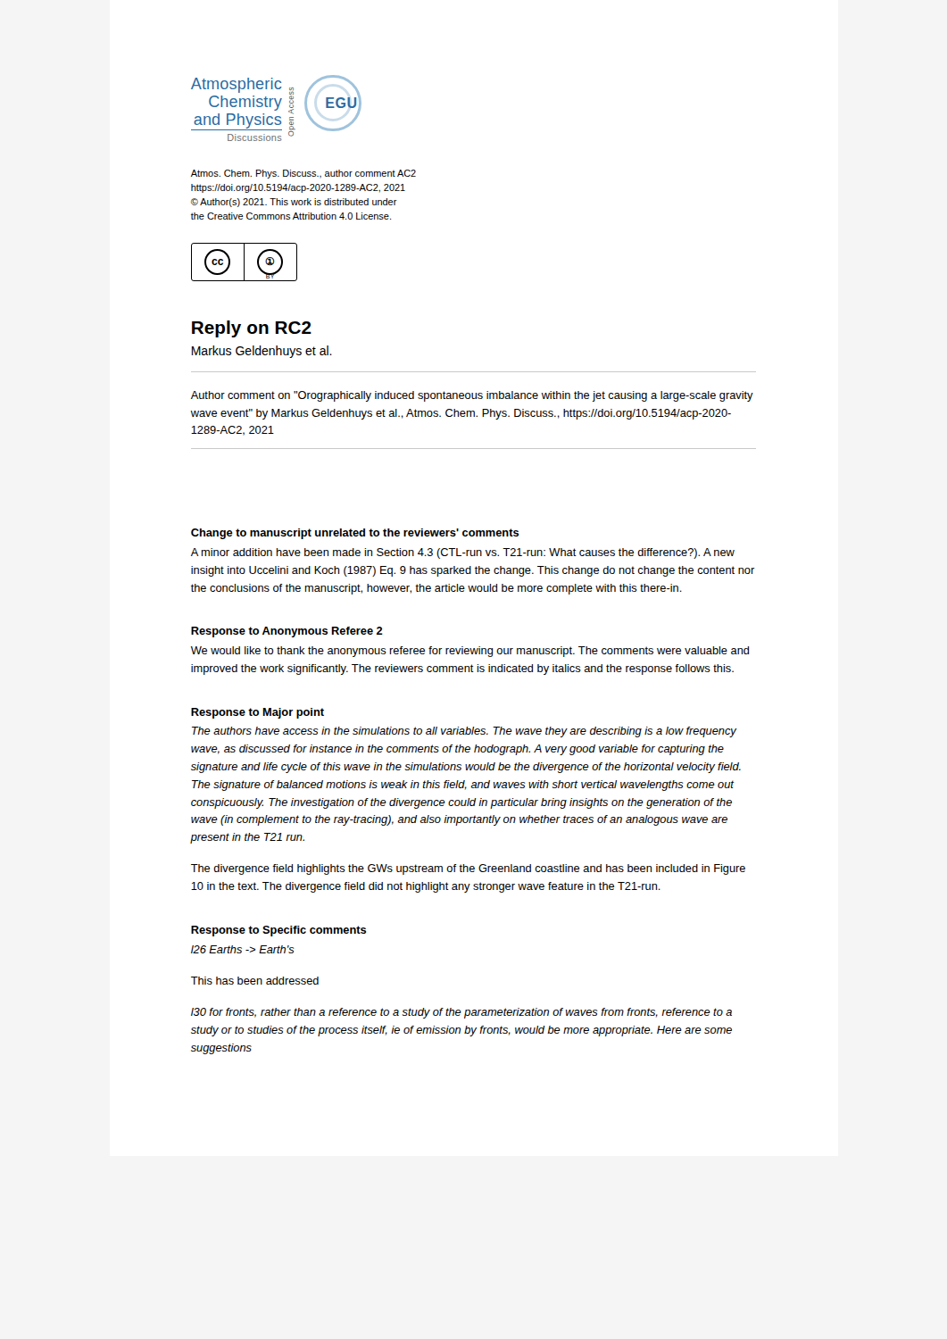Atmospheric Chemistry and Physics Discussions
Open Access
EGU
Atmos. Chem. Phys. Discuss., author comment AC2
https://doi.org/10.5194/acp-2020-1289-AC2, 2021
© Author(s) 2021. This work is distributed under
the Creative Commons Attribution 4.0 License.
cc
① BY
Reply on RC2
Markus Geldenhuys et al.
Author comment on "Orographically induced spontaneous imbalance within the jet causing a large-scale gravity wave event" by Markus Geldenhuys et al., Atmos. Chem. Phys. Discuss., https://doi.org/10.5194/acp-2020-1289-AC2, 2021
Change to manuscript unrelated to the reviewers' comments
A minor addition have been made in Section 4.3 (CTL-run vs. T21-run: What causes the difference?). A new insight into Uccelini and Koch (1987) Eq. 9 has sparked the change. This change do not change the content nor the conclusions of the manuscript, however, the article would be more complete with this there-in.
Response to Anonymous Referee 2
We would like to thank the anonymous referee for reviewing our manuscript. The comments were valuable and improved the work significantly. The reviewers comment is indicated by italics and the response follows this.
Response to Major point
The authors have access in the simulations to all variables. The wave they are describing is a low frequency wave, as discussed for instance in the comments of the hodograph. A very good variable for capturing the signature and life cycle of this wave in the simulations would be the divergence of the horizontal velocity field. The signature of balanced motions is weak in this field, and waves with short vertical wavelengths come out conspicuously. The investigation of the divergence could in particular bring insights on the generation of the wave (in complement to the ray-tracing), and also importantly on whether traces of an analogous wave are present in the T21 run.
The divergence field highlights the GWs upstream of the Greenland coastline and has been included in Figure 10 in the text. The divergence field did not highlight any stronger wave feature in the T21-run.
Response to Specific comments
l26 Earths -> Earth's
This has been addressed
l30 for fronts, rather than a reference to a study of the parameterization of waves from fronts, reference to a study or to studies of the process itself, ie of emission by fronts, would be more appropriate. Here are some suggestions